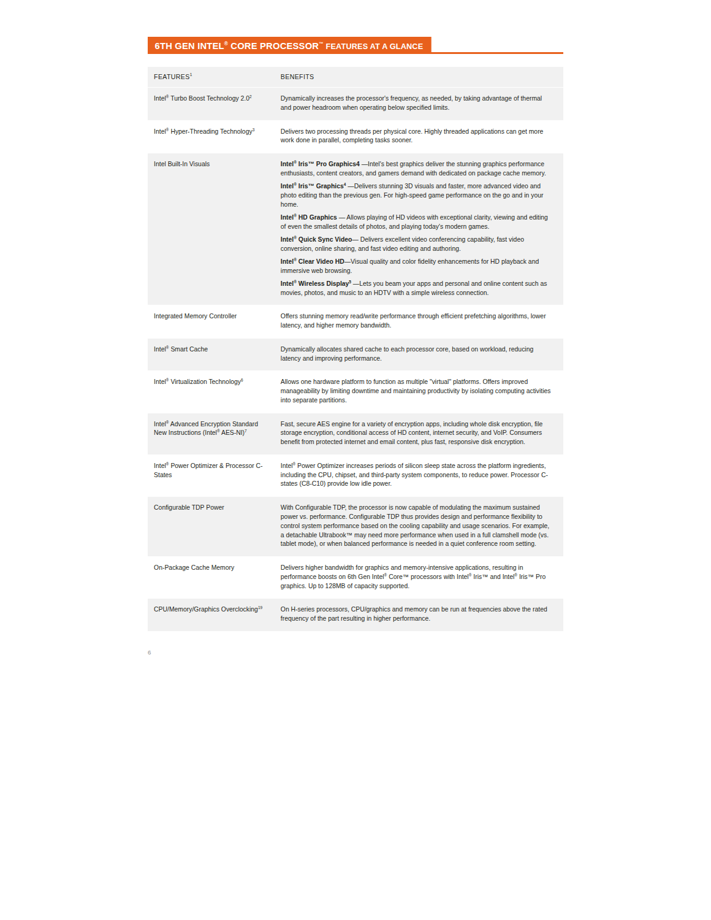6TH GEN INTEL® CORE PROCESSOR™ FEATURES AT A GLANCE
| FEATURES 1 | BENEFITS |
| --- | --- |
| Intel ® Turbo Boost Technology 2.0 2 | Dynamically increases the processor's frequency, as needed, by taking advantage of thermal and power headroom when operating below specified limits. |
| Intel ® Hyper-Threading Technology 3 | Delivers two processing threads per physical core. Highly threaded applications can get more work done in parallel, completing tasks sooner. |
| Intel Built-In Visuals | Intel ® Iris ™ Pro Graphics4 —Intel's best graphics deliver the stunning graphics performance enthusiasts, content creators, and gamers demand with dedicated on package cache memory. Intel ® Iris ™ Graphics 4 —Delivers stunning 3D visuals and faster, more advanced video and photo editing than the previous gen. For high-speed game performance on the go and in your home. Intel ® HD Graphics — Allows playing of HD videos with exceptional clarity, viewing and editing of even the smallest details of photos, and playing today's modern games. Intel ® Quick Sync Video — Delivers excellent video conferencing capability, fast video conversion, online sharing, and fast video editing and authoring. Intel ® Clear Video HD —Visual quality and color fidelity enhancements for HD playback and immersive web browsing. Intel ® Wireless Display 5 —Lets you beam your apps and personal and online content such as movies, photos, and music to an HDTV with a simple wireless connection. |
| Integrated Memory Controller | Offers stunning memory read/write performance through efficient prefetching algorithms, lower latency, and higher memory bandwidth. |
| Intel ® Smart Cache | Dynamically allocates shared cache to each processor core, based on workload, reducing latency and improving performance. |
| Intel ® Virtualization Technology 6 | Allows one hardware platform to function as multiple "virtual" platforms. Offers improved manageability by limiting downtime and maintaining productivity by isolating computing activities into separate partitions. |
| Intel ® Advanced Encryption Standard New Instructions (Intel ® AES-NI) 7 | Fast, secure AES engine for a variety of encryption apps, including whole disk encryption, file storage encryption, conditional access of HD content, internet security, and VoIP. Consumers benefit from protected internet and email content, plus fast, responsive disk encryption. |
| Intel ® Power Optimizer & Processor C-States | Intel ® Power Optimizer increases periods of silicon sleep state across the platform ingredients, including the CPU, chipset, and third-party system components, to reduce power. Processor C-states (C8-C10) provide low idle power. |
| Configurable TDP Power | With Configurable TDP, the processor is now capable of modulating the maximum sustained power vs. performance. Configurable TDP thus provides design and performance flexibility to control system performance based on the cooling capability and usage scenarios. For example, a detachable Ultrabook ™ may need more performance when used in a full clamshell mode (vs. tablet mode), or when balanced performance is needed in a quiet conference room setting. |
| On-Package Cache Memory | Delivers higher bandwidth for graphics and memory-intensive applications, resulting in performance boosts on 6th Gen Intel ® Core ™ processors with Intel ® Iris ™ and Intel ® Iris ™ Pro graphics. Up to 128MB of capacity supported. |
| CPU/Memory/Graphics Overclocking 19 | On H-series processors, CPU/graphics and memory can be run at frequencies above the rated frequency of the part resulting in higher performance. |
6